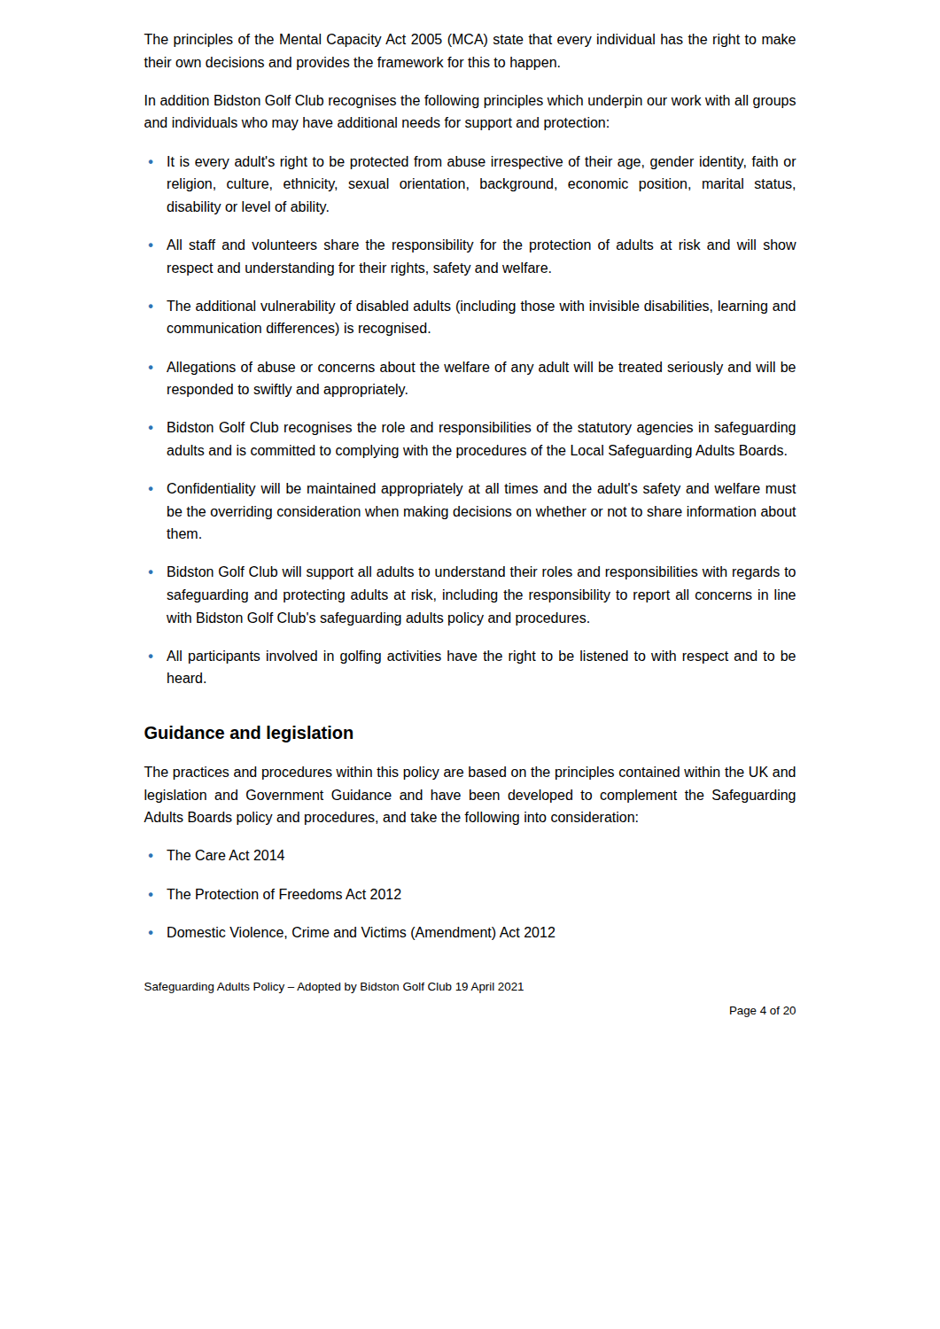The principles of the Mental Capacity Act 2005 (MCA) state that every individual has the right to make their own decisions and provides the framework for this to happen.
In addition Bidston Golf Club recognises the following principles which underpin our work with all groups and individuals who may have additional needs for support and protection:
It is every adult's right to be protected from abuse irrespective of their age, gender identity, faith or religion, culture, ethnicity, sexual orientation, background, economic position, marital status, disability or level of ability.
All staff and volunteers share the responsibility for the protection of adults at risk and will show respect and understanding for their rights, safety and welfare.
The additional vulnerability of disabled adults (including those with invisible disabilities, learning and communication differences) is recognised.
Allegations of abuse or concerns about the welfare of any adult will be treated seriously and will be responded to swiftly and appropriately.
Bidston Golf Club recognises the role and responsibilities of the statutory agencies in safeguarding adults and is committed to complying with the procedures of the Local Safeguarding Adults Boards.
Confidentiality will be maintained appropriately at all times and the adult's safety and welfare must be the overriding consideration when making decisions on whether or not to share information about them.
Bidston Golf Club will support all adults to understand their roles and responsibilities with regards to safeguarding and protecting adults at risk, including the responsibility to report all concerns in line with Bidston Golf Club's safeguarding adults policy and procedures.
All participants involved in golfing activities have the right to be listened to with respect and to be heard.
Guidance and legislation
The practices and procedures within this policy are based on the principles contained within the UK and legislation and Government Guidance and have been developed to complement the Safeguarding Adults Boards policy and procedures, and take the following into consideration:
The Care Act 2014
The Protection of Freedoms Act 2012
Domestic Violence, Crime and Victims (Amendment) Act 2012
Safeguarding Adults Policy – Adopted by Bidston Golf Club 19 April 2021
Page 4 of 20